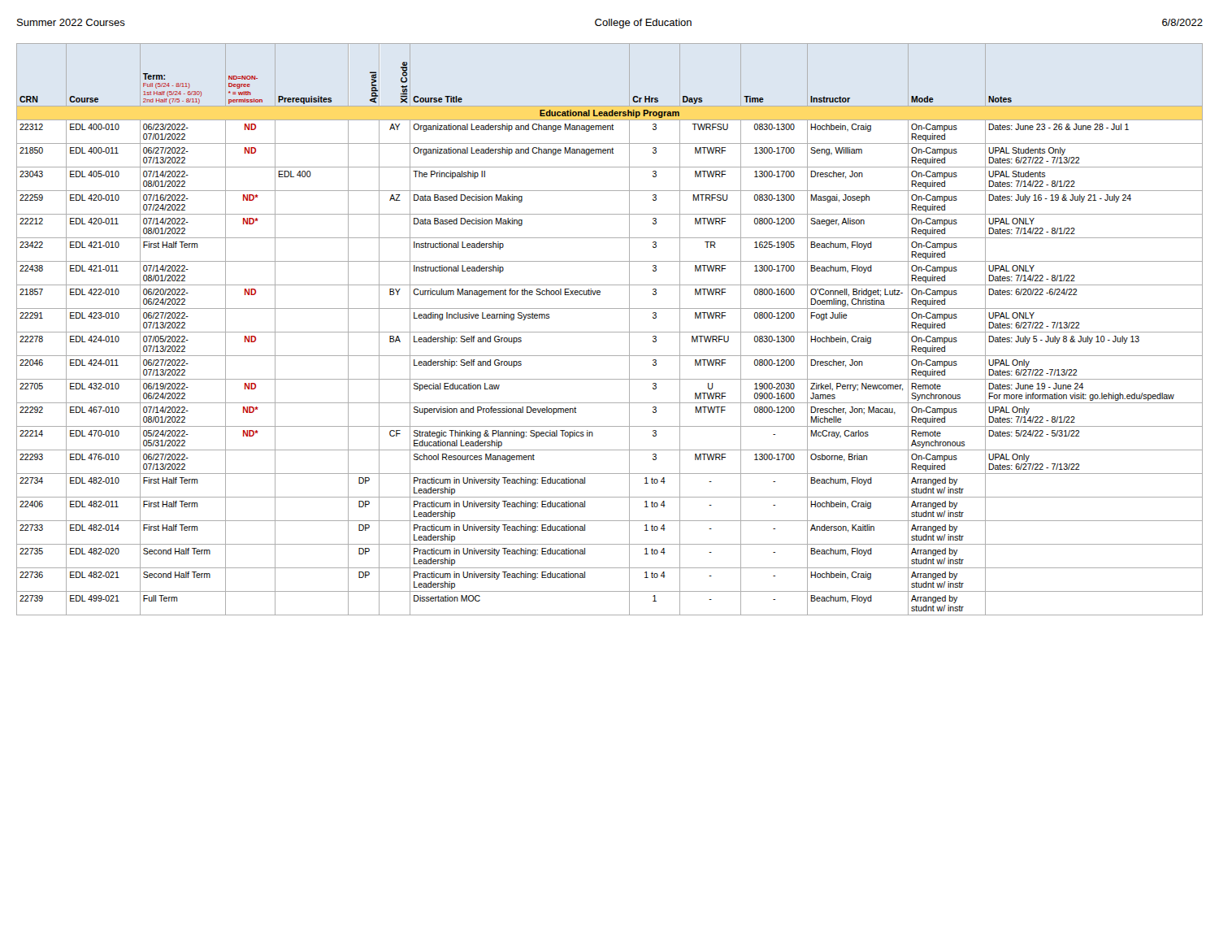Summer 2022 Courses
College of Education
6/8/2022
| CRN | Course | Term: Full (5/24 - 8/11) 1st Half (5/24 - 6/30) 2nd Half (7/5 - 8/11) | ND=NON-Degree * = with permission | Prerequisites | Apprval | Xlist Code | Course Title | Cr Hrs | Days | Time | Instructor | Mode | Notes |
| --- | --- | --- | --- | --- | --- | --- | --- | --- | --- | --- | --- | --- | --- |
| Educational Leadership Program |
| 22312 | EDL 400-010 | 06/23/2022-07/01/2022 | ND | | | AY | Organizational Leadership and Change Management | 3 | TWRFSU | 0830-1300 | Hochbein, Craig | On-Campus Required | Dates: June 23 - 26 & June 28 - Jul 1 |
| 21850 | EDL 400-011 | 06/27/2022-07/13/2022 | ND | | | | Organizational Leadership and Change Management | 3 | MTWRF | 1300-1700 | Seng, William | On-Campus Required | UPAL Students Only Dates: 6/27/22 - 7/13/22 |
| 23043 | EDL 405-010 | 07/14/2022-08/01/2022 | | EDL 400 | | | The Principalship II | 3 | MTWRF | 1300-1700 | Drescher, Jon | On-Campus Required | UPAL Students Dates: 7/14/22 - 8/1/22 |
| 22259 | EDL 420-010 | 07/16/2022-07/24/2022 | ND* | | | AZ | Data Based Decision Making | 3 | MTRFSU | 0830-1300 | Masgai, Joseph | On-Campus Required | Dates: July 16 - 19 & July 21 - July 24 |
| 22212 | EDL 420-011 | 07/14/2022-08/01/2022 | ND* | | | | Data Based Decision Making | 3 | MTWRF | 0800-1200 | Saeger, Alison | On-Campus Required | UPAL ONLY Dates: 7/14/22 - 8/1/22 |
| 23422 | EDL 421-010 | First Half Term | | | | | Instructional Leadership | 3 | TR | 1625-1905 | Beachum, Floyd | On-Campus Required | |
| 22438 | EDL 421-011 | 07/14/2022-08/01/2022 | | | | | Instructional Leadership | 3 | MTWRF | 1300-1700 | Beachum, Floyd | On-Campus Required | UPAL ONLY Dates: 7/14/22 - 8/1/22 |
| 21857 | EDL 422-010 | 06/20/2022-06/24/2022 | ND | | | BY | Curriculum Management for the School Executive | 3 | MTWRF | 0800-1600 | O'Connell, Bridget; Lutz-Doemling, Christina | On-Campus Required | Dates: 6/20/22 -6/24/22 |
| 22291 | EDL 423-010 | 06/27/2022-07/13/2022 | | | | | Leading Inclusive Learning Systems | 3 | MTWRF | 0800-1200 | Fogt Julie | On-Campus Required | UPAL ONLY Dates: 6/27/22 - 7/13/22 |
| 22278 | EDL 424-010 | 07/05/2022-07/13/2022 | ND | | | BA | Leadership: Self and Groups | 3 | MTWRFU | 0830-1300 | Hochbein, Craig | On-Campus Required | Dates: July 5 - July 8 & July 10 - July 13 |
| 22046 | EDL 424-011 | 06/27/2022-07/13/2022 | | | | | Leadership: Self and Groups | 3 | MTWRF | 0800-1200 | Drescher, Jon | On-Campus Required | UPAL Only Dates: 6/27/22 -7/13/22 |
| 22705 | EDL 432-010 | 06/19/2022-06/24/2022 | ND | | | | Special Education Law | 3 | U MTWRF | 1900-2030 0900-1600 | Zirkel, Perry; Newcomer, James | Remote Synchronous | Dates: June 19 - June 24 For more information visit: go.lehigh.edu/spedlaw |
| 22292 | EDL 467-010 | 07/14/2022-08/01/2022 | ND* | | | | Supervision and Professional Development | 3 | MTWTF | 0800-1200 | Drescher, Jon; Macau, Michelle | On-Campus Required | UPAL Only Dates: 7/14/22 - 8/1/22 |
| 22214 | EDL 470-010 | 05/24/2022-05/31/2022 | ND* | | | CF | Strategic Thinking & Planning: Special Topics in Educational Leadership | 3 | | - | McCray, Carlos | Remote Asynchronous | Dates: 5/24/22 - 5/31/22 |
| 22293 | EDL 476-010 | 06/27/2022-07/13/2022 | | | | | School Resources Management | 3 | MTWRF | 1300-1700 | Osborne, Brian | On-Campus Required | UPAL Only Dates: 6/27/22 - 7/13/22 |
| 22734 | EDL 482-010 | First Half Term | | | DP | | Practicum in University Teaching: Educational Leadership | 1 to 4 | - | - | Beachum, Floyd | Arranged by studnt w/ instr | |
| 22406 | EDL 482-011 | First Half Term | | | DP | | Practicum in University Teaching: Educational Leadership | 1 to 4 | - | - | Hochbein, Craig | Arranged by studnt w/ instr | |
| 22733 | EDL 482-014 | First Half Term | | | DP | | Practicum in University Teaching: Educational Leadership | 1 to 4 | - | - | Anderson, Kaitlin | Arranged by studnt w/ instr | |
| 22735 | EDL 482-020 | Second Half Term | | | DP | | Practicum in University Teaching: Educational Leadership | 1 to 4 | - | - | Beachum, Floyd | Arranged by studnt w/ instr | |
| 22736 | EDL 482-021 | Second Half Term | | | DP | | Practicum in University Teaching: Educational Leadership | 1 to 4 | - | - | Hochbein, Craig | Arranged by studnt w/ instr | |
| 22739 | EDL 499-021 | Full Term | | | | | Dissertation MOC | 1 | - | - | Beachum, Floyd | Arranged by studnt w/ instr | |